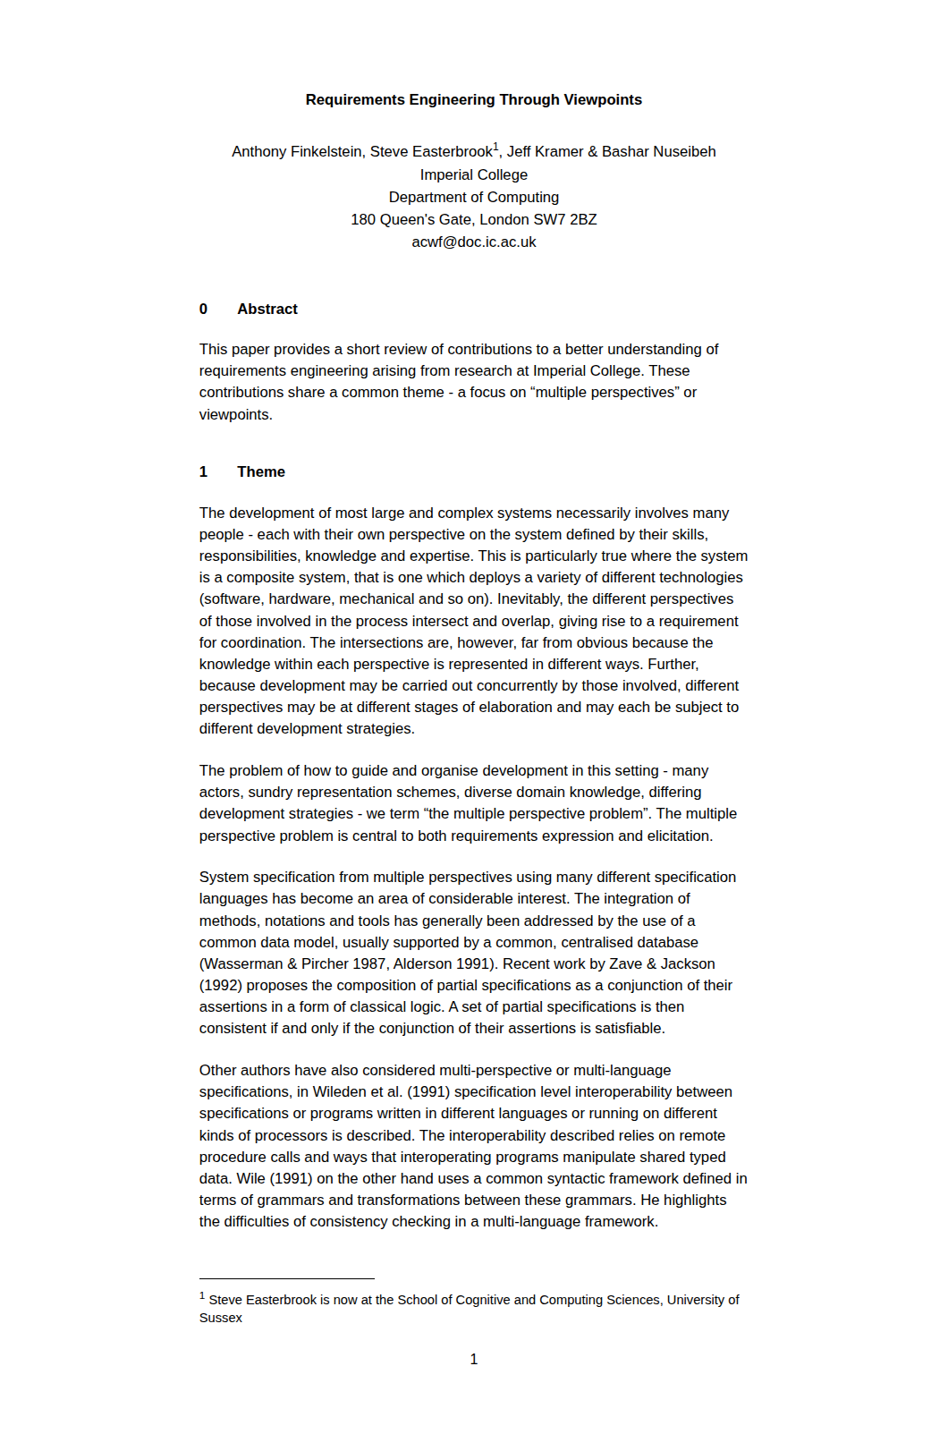Requirements Engineering Through Viewpoints
Anthony Finkelstein, Steve Easterbrook1, Jeff Kramer & Bashar Nuseibeh
Imperial College
Department of Computing
180 Queen's Gate, London SW7 2BZ
acwf@doc.ic.ac.uk
0 Abstract
This paper provides a short review of contributions to a better understanding of requirements engineering arising from research at Imperial College. These contributions share a common theme - a focus on “multiple perspectives” or viewpoints.
1 Theme
The development of most large and complex systems necessarily involves many people - each with their own perspective on the system defined by their skills, responsibilities, knowledge and expertise. This is particularly true where the system is a composite system, that is one which deploys a variety of different technologies (software, hardware, mechanical and so on). Inevitably, the different perspectives of those involved in the process intersect and overlap, giving rise to a requirement for coordination. The intersections are, however, far from obvious because the knowledge within each perspective is represented in different ways. Further, because development may be carried out concurrently by those involved, different perspectives may be at different stages of elaboration and may each be subject to different development strategies.
The problem of how to guide and organise development in this setting - many actors, sundry representation schemes, diverse domain knowledge, differing development strategies - we term “the multiple perspective problem”. The multiple perspective problem is central to both requirements expression and elicitation.
System specification from multiple perspectives using many different specification languages has become an area of considerable interest. The integration of methods, notations and tools has generally been addressed by the use of a common data model, usually supported by a common, centralised database (Wasserman & Pircher 1987, Alderson 1991). Recent work by Zave & Jackson (1992) proposes the composition of partial specifications as a conjunction of their assertions in a form of classical logic. A set of partial specifications is then consistent if and only if the conjunction of their assertions is satisfiable.
Other authors have also considered multi-perspective or multi-language specifications, in Wileden et al. (1991) specification level interoperability between specifications or programs written in different languages or running on different kinds of processors is described. The interoperability described relies on remote procedure calls and ways that interoperating programs manipulate shared typed data. Wile (1991) on the other hand uses a common syntactic framework defined in terms of grammars and transformations between these grammars. He highlights the difficulties of consistency checking in a multi-language framework.
1 Steve Easterbrook is now at the School of Cognitive and Computing Sciences, University of Sussex
1